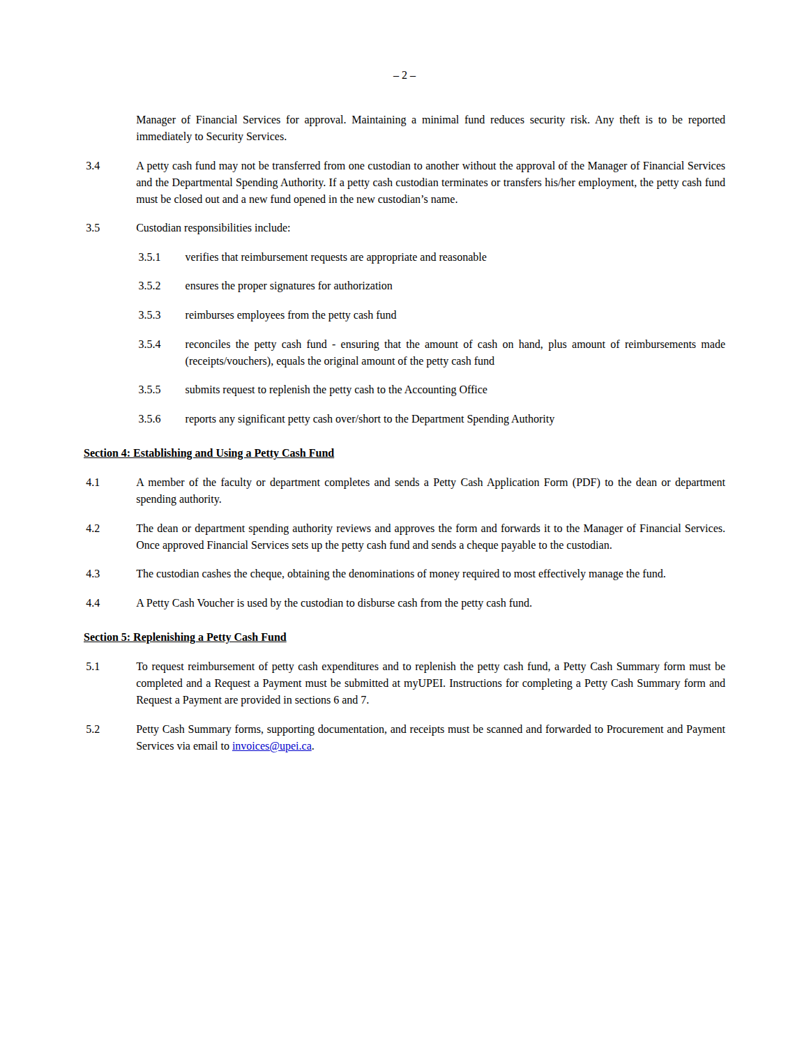– 2 –
Manager of Financial Services for approval. Maintaining a minimal fund reduces security risk. Any theft is to be reported immediately to Security Services.
3.4
A petty cash fund may not be transferred from one custodian to another without the approval of the Manager of Financial Services and the Departmental Spending Authority. If a petty cash custodian terminates or transfers his/her employment, the petty cash fund must be closed out and a new fund opened in the new custodian’s name.
3.5
Custodian responsibilities include:
3.5.1
verifies that reimbursement requests are appropriate and reasonable
3.5.2
ensures the proper signatures for authorization
3.5.3
reimburses employees from the petty cash fund
3.5.4
reconciles the petty cash fund - ensuring that the amount of cash on hand, plus amount of reimbursements made (receipts/vouchers), equals the original amount of the petty cash fund
3.5.5
submits request to replenish the petty cash to the Accounting Office
3.5.6
reports any significant petty cash over/short to the Department Spending Authority
Section 4: Establishing and Using a Petty Cash Fund
4.1
A member of the faculty or department completes and sends a Petty Cash Application Form (PDF) to the dean or department spending authority.
4.2
The dean or department spending authority reviews and approves the form and forwards it to the Manager of Financial Services. Once approved Financial Services sets up the petty cash fund and sends a cheque payable to the custodian.
4.3
The custodian cashes the cheque, obtaining the denominations of money required to most effectively manage the fund.
4.4
A Petty Cash Voucher is used by the custodian to disburse cash from the petty cash fund.
Section 5: Replenishing a Petty Cash Fund
5.1
To request reimbursement of petty cash expenditures and to replenish the petty cash fund, a Petty Cash Summary form must be completed and a Request a Payment must be submitted at myUPEI. Instructions for completing a Petty Cash Summary form and Request a Payment are provided in sections 6 and 7.
5.2
Petty Cash Summary forms, supporting documentation, and receipts must be scanned and forwarded to Procurement and Payment Services via email to invoices@upei.ca.